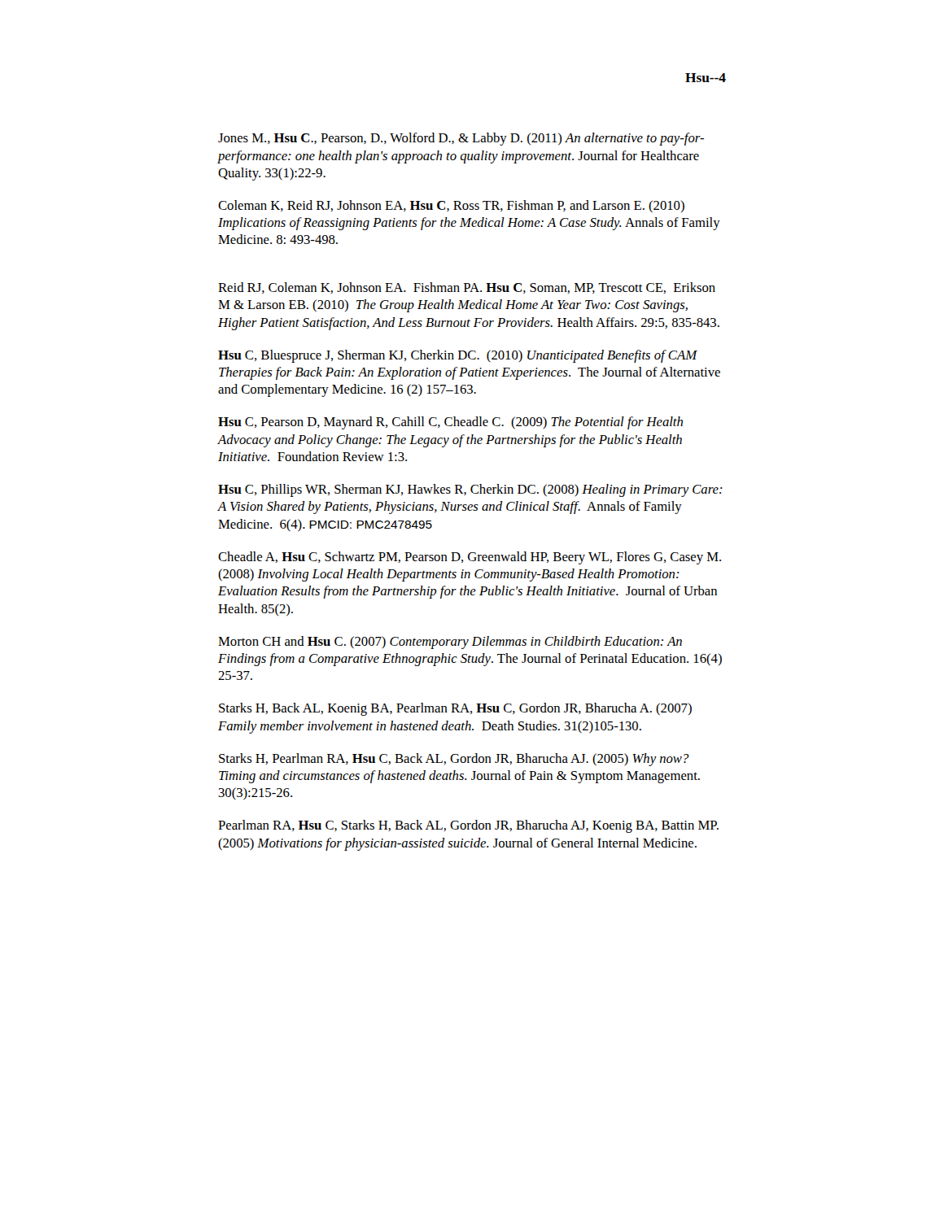Hsu--4
Jones M., Hsu C., Pearson, D., Wolford D., & Labby D. (2011) An alternative to pay-for-performance: one health plan's approach to quality improvement. Journal for Healthcare Quality. 33(1):22-9.
Coleman K, Reid RJ, Johnson EA, Hsu C, Ross TR, Fishman P, and Larson E. (2010) Implications of Reassigning Patients for the Medical Home: A Case Study. Annals of Family Medicine. 8: 493-498.
Reid RJ, Coleman K, Johnson EA. Fishman PA. Hsu C, Soman, MP, Trescott CE, Erikson M & Larson EB. (2010) The Group Health Medical Home At Year Two: Cost Savings, Higher Patient Satisfaction, And Less Burnout For Providers. Health Affairs. 29:5, 835-843.
Hsu C, Bluespruce J, Sherman KJ, Cherkin DC. (2010) Unanticipated Benefits of CAM Therapies for Back Pain: An Exploration of Patient Experiences. The Journal of Alternative and Complementary Medicine. 16 (2) 157–163.
Hsu C, Pearson D, Maynard R, Cahill C, Cheadle C. (2009) The Potential for Health Advocacy and Policy Change: The Legacy of the Partnerships for the Public's Health Initiative. Foundation Review 1:3.
Hsu C, Phillips WR, Sherman KJ, Hawkes R, Cherkin DC. (2008) Healing in Primary Care: A Vision Shared by Patients, Physicians, Nurses and Clinical Staff. Annals of Family Medicine. 6(4). PMCID: PMC2478495
Cheadle A, Hsu C, Schwartz PM, Pearson D, Greenwald HP, Beery WL, Flores G, Casey M. (2008) Involving Local Health Departments in Community-Based Health Promotion: Evaluation Results from the Partnership for the Public's Health Initiative. Journal of Urban Health. 85(2).
Morton CH and Hsu C. (2007) Contemporary Dilemmas in Childbirth Education: An Findings from a Comparative Ethnographic Study. The Journal of Perinatal Education. 16(4) 25-37.
Starks H, Back AL, Koenig BA, Pearlman RA, Hsu C, Gordon JR, Bharucha A. (2007) Family member involvement in hastened death. Death Studies. 31(2)105-130.
Starks H, Pearlman RA, Hsu C, Back AL, Gordon JR, Bharucha AJ. (2005) Why now? Timing and circumstances of hastened deaths. Journal of Pain & Symptom Management. 30(3):215-26.
Pearlman RA, Hsu C, Starks H, Back AL, Gordon JR, Bharucha AJ, Koenig BA, Battin MP. (2005) Motivations for physician-assisted suicide. Journal of General Internal Medicine.